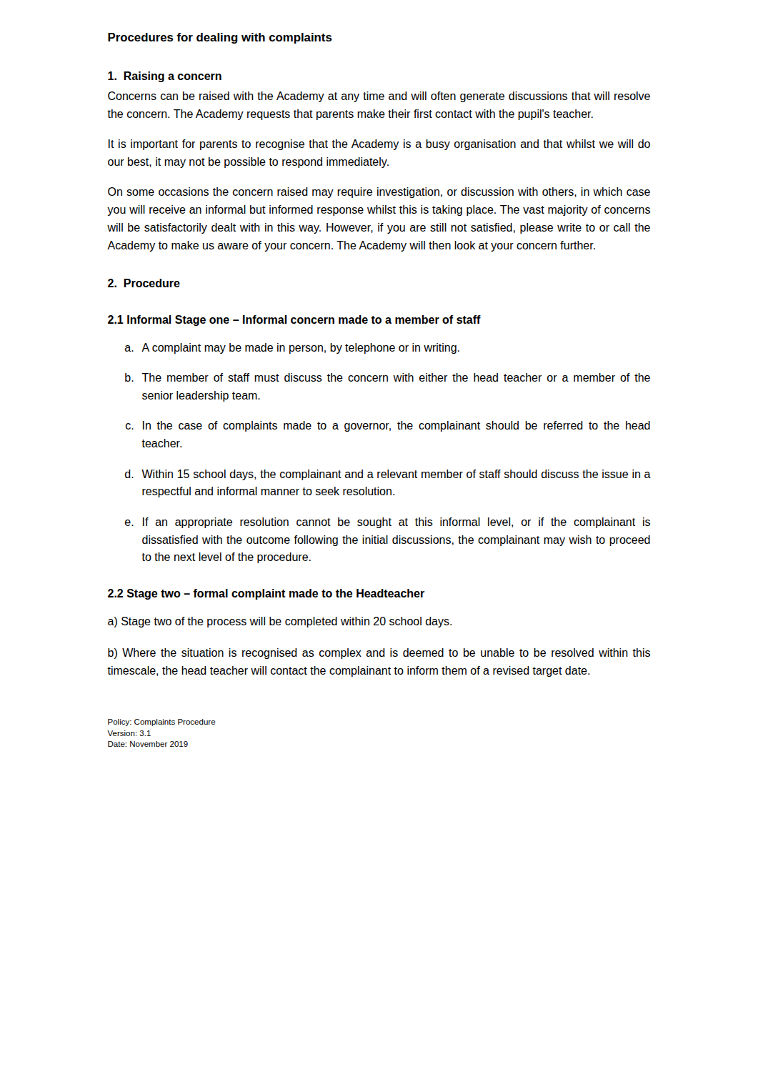Procedures for dealing with complaints
1. Raising a concern
Concerns can be raised with the Academy at any time and will often generate discussions that will resolve the concern. The Academy requests that parents make their first contact with the pupil's teacher.
It is important for parents to recognise that the Academy is a busy organisation and that whilst we will do our best, it may not be possible to respond immediately.
On some occasions the concern raised may require investigation, or discussion with others, in which case you will receive an informal but informed response whilst this is taking place. The vast majority of concerns will be satisfactorily dealt with in this way. However, if you are still not satisfied, please write to or call the Academy to make us aware of your concern. The Academy will then look at your concern further.
2. Procedure
2.1 Informal Stage one – Informal concern made to a member of staff
A complaint may be made in person, by telephone or in writing.
The member of staff must discuss the concern with either the head teacher or a member of the senior leadership team.
In the case of complaints made to a governor, the complainant should be referred to the head teacher.
Within 15 school days, the complainant and a relevant member of staff should discuss the issue in a respectful and informal manner to seek resolution.
If an appropriate resolution cannot be sought at this informal level, or if the complainant is dissatisfied with the outcome following the initial discussions, the complainant may wish to proceed to the next level of the procedure.
2.2 Stage two – formal complaint made to the Headteacher
a) Stage two of the process will be completed within 20 school days.
b) Where the situation is recognised as complex and is deemed to be unable to be resolved within this timescale, the head teacher will contact the complainant to inform them of a revised target date.
Policy: Complaints Procedure
Version: 3.1
Date: November 2019